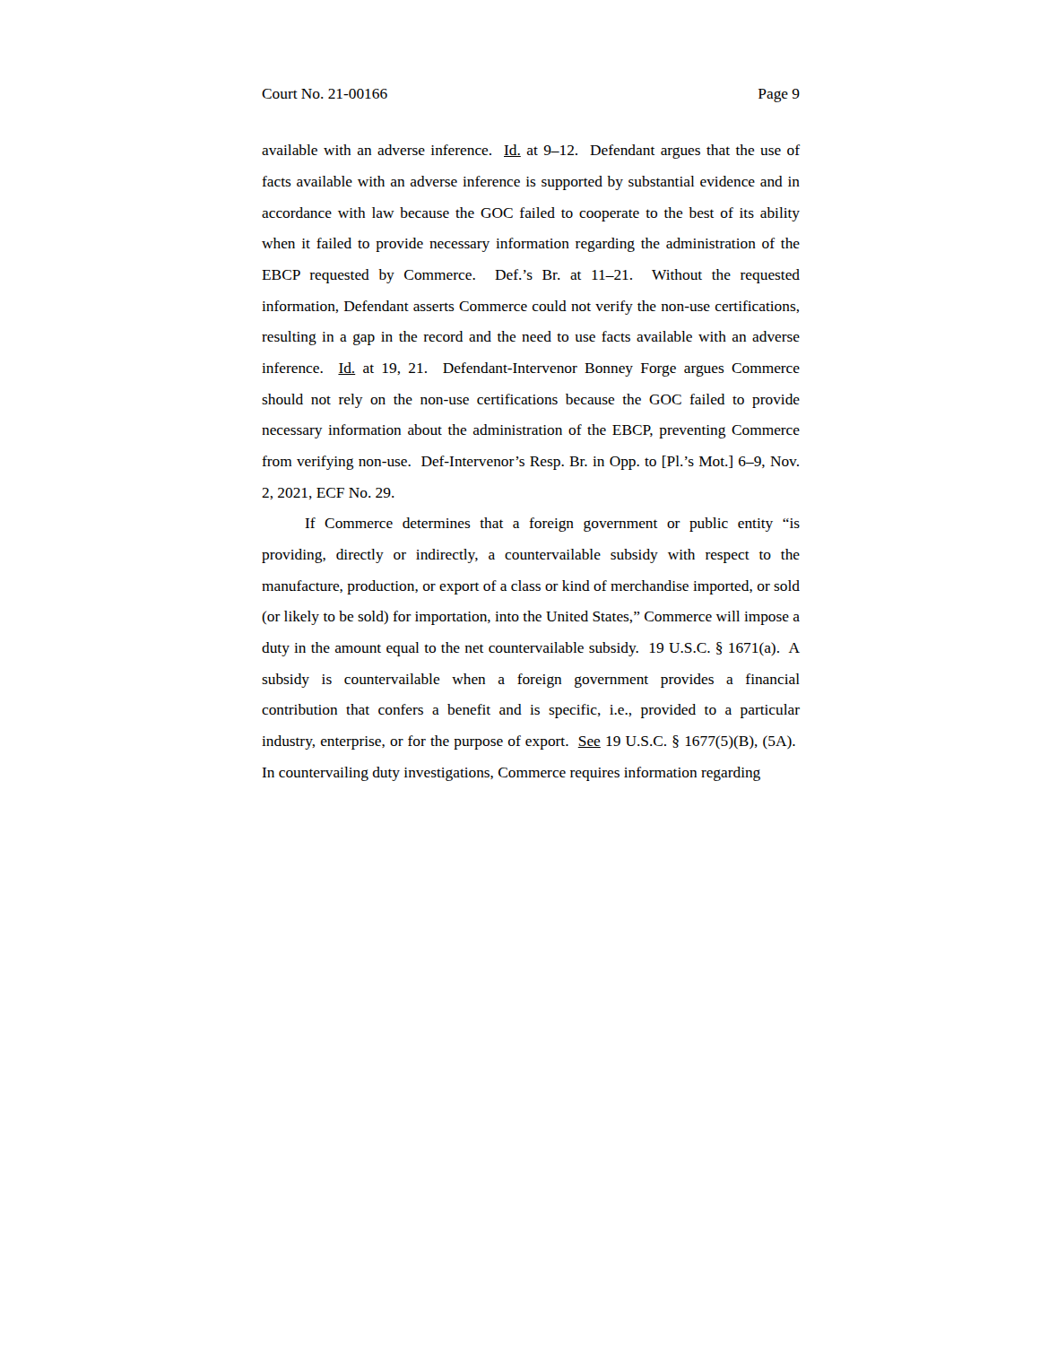Court No. 21-00166 Page 9
available with an adverse inference. Id. at 9–12. Defendant argues that the use of facts available with an adverse inference is supported by substantial evidence and in accordance with law because the GOC failed to cooperate to the best of its ability when it failed to provide necessary information regarding the administration of the EBCP requested by Commerce. Def.’s Br. at 11–21. Without the requested information, Defendant asserts Commerce could not verify the non-use certifications, resulting in a gap in the record and the need to use facts available with an adverse inference. Id. at 19, 21. Defendant-Intervenor Bonney Forge argues Commerce should not rely on the non-use certifications because the GOC failed to provide necessary information about the administration of the EBCP, preventing Commerce from verifying non-use. Def-Intervenor’s Resp. Br. in Opp. to [Pl.’s Mot.] 6–9, Nov. 2, 2021, ECF No. 29.
If Commerce determines that a foreign government or public entity “is providing, directly or indirectly, a countervailable subsidy with respect to the manufacture, production, or export of a class or kind of merchandise imported, or sold (or likely to be sold) for importation, into the United States,” Commerce will impose a duty in the amount equal to the net countervailable subsidy. 19 U.S.C. § 1671(a). A subsidy is countervailable when a foreign government provides a financial contribution that confers a benefit and is specific, i.e., provided to a particular industry, enterprise, or for the purpose of export. See 19 U.S.C. § 1677(5)(B), (5A). In countervailing duty investigations, Commerce requires information regarding